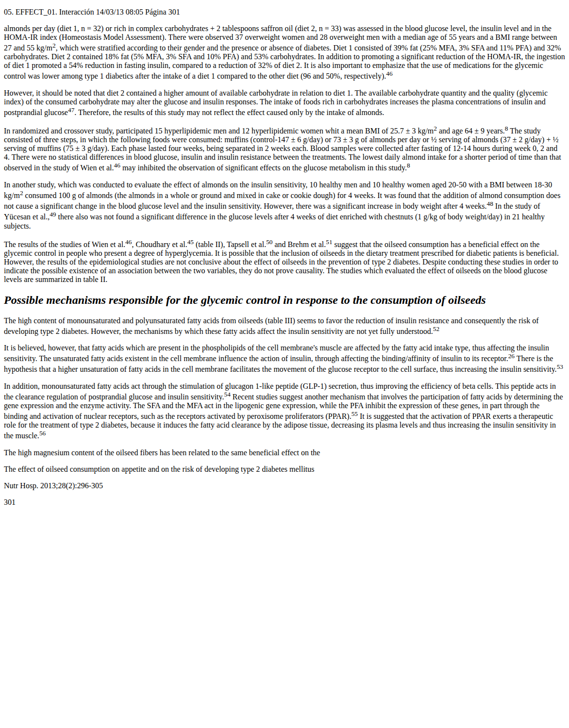05. EFFECT_01. Interacción 14/03/13 08:05 Página 301
almonds per day (diet 1, n = 32) or rich in complex carbohydrates + 2 tablespoons saffron oil (diet 2, n = 33) was assessed in the blood glucose level, the insulin level and in the HOMA-IR index (Homeostasis Model Assessment). There were observed 37 overweight women and 28 overweight men with a median age of 55 years and a BMI range between 27 and 55 kg/m2, which were stratified according to their gender and the presence or absence of diabetes. Diet 1 consisted of 39% fat (25% MFA, 3% SFA and 11% PFA) and 32% carbohydrates. Diet 2 contained 18% fat (5% MFA, 3% SFA and 10% PFA) and 53% carbohydrates. In addition to promoting a significant reduction of the HOMA-IR, the ingestion of diet 1 promoted a 54% reduction in fasting insulin, compared to a reduction of 32% of diet 2. It is also important to emphasize that the use of medications for the glycemic control was lower among type 1 diabetics after the intake of a diet 1 compared to the other diet (96 and 50%, respectively).46
However, it should be noted that diet 2 contained a higher amount of available carbohydrate in relation to diet 1. The available carbohydrate quantity and the quality (glycemic index) of the consumed carbohydrate may alter the glucose and insulin responses. The intake of foods rich in carbohydrates increases the plasma concentrations of insulin and postprandial glucose47. Therefore, the results of this study may not reflect the effect caused only by the intake of almonds.
In randomized and crossover study, participated 15 hyperlipidemic men and 12 hyperlipidemic women whit a mean BMI of 25.7 ± 3 kg/m2 and age 64 ± 9 years.8 The study consisted of three steps, in which the following foods were consumed: muffins (control-147 ± 6 g/day) or 73 ± 3 g of almonds per day or ½ serving of almonds (37 ± 2 g/day) + ½ serving of muffins (75 ± 3 g/day). Each phase lasted four weeks, being separated in 2 weeks each. Blood samples were collected after fasting of 12-14 hours during week 0, 2 and 4. There were no statistical differences in blood glucose, insulin and insulin resistance between the treatments. The lowest daily almond intake for a shorter period of time than that observed in the study of Wien et al.46 may inhibited the observation of significant effects on the glucose metabolism in this study.8
In another study, which was conducted to evaluate the effect of almonds on the insulin sensitivity, 10 healthy men and 10 healthy women aged 20-50 with a BMI between 18-30 kg/m2 consumed 100 g of almonds (the almonds in a whole or ground and mixed in cake or cookie dough) for 4 weeks. It was found that the addition of almond consumption does not cause a significant change in the blood glucose level and the insulin sensitivity. However, there was a significant increase in body weight after 4 weeks.48 In the study of Yücesan et al.,49 there also was not found a significant difference in the glucose levels after 4 weeks of diet enriched with chestnuts (1 g/kg of body weight/day) in 21 healthy subjects.
The results of the studies of Wien et al.46, Choudhary et al.45 (table II), Tapsell et al.50 and Brehm et al.51 suggest that the oilseed consumption has a beneficial effect on the glycemic control in people who present a degree of hyperglycemia. It is possible that the inclusion of oilseeds in the dietary treatment prescribed for diabetic patients is beneficial. However, the results of the epidemiological studies are not conclusive about the effect of oilseeds in the prevention of type 2 diabetes. Despite conducting these studies in order to indicate the possible existence of an association between the two variables, they do not prove causality. The studies which evaluated the effect of oilseeds on the blood glucose levels are summarized in table II.
Possible mechanisms responsible for the glycemic control in response to the consumption of oilseeds
The high content of monounsaturated and polyunsaturated fatty acids from oilseeds (table III) seems to favor the reduction of insulin resistance and consequently the risk of developing type 2 diabetes. However, the mechanisms by which these fatty acids affect the insulin sensitivity are not yet fully understood.52
It is believed, however, that fatty acids which are present in the phospholipids of the cell membrane's muscle are affected by the fatty acid intake type, thus affecting the insulin sensitivity. The unsaturated fatty acids existent in the cell membrane influence the action of insulin, through affecting the binding/affinity of insulin to its receptor.26 There is the hypothesis that a higher unsaturation of fatty acids in the cell membrane facilitates the movement of the glucose receptor to the cell surface, thus increasing the insulin sensitivity.53
In addition, monounsaturated fatty acids act through the stimulation of glucagon 1-like peptide (GLP-1) secretion, thus improving the efficiency of beta cells. This peptide acts in the clearance regulation of postprandial glucose and insulin sensitivity.54 Recent studies suggest another mechanism that involves the participation of fatty acids by determining the gene expression and the enzyme activity. The SFA and the MFA act in the lipogenic gene expression, while the PFA inhibit the expression of these genes, in part through the binding and activation of nuclear receptors, such as the receptors activated by peroxisome proliferators (PPAR).55 It is suggested that the activation of PPAR exerts a therapeutic role for the treatment of type 2 diabetes, because it induces the fatty acid clearance by the adipose tissue, decreasing its plasma levels and thus increasing the insulin sensitivity in the muscle.56
The high magnesium content of the oilseed fibers has been related to the same beneficial effect on the
The effect of oilseed consumption on appetite and on the risk of developing type 2 diabetes mellitus
Nutr Hosp. 2013;28(2):296-305
301